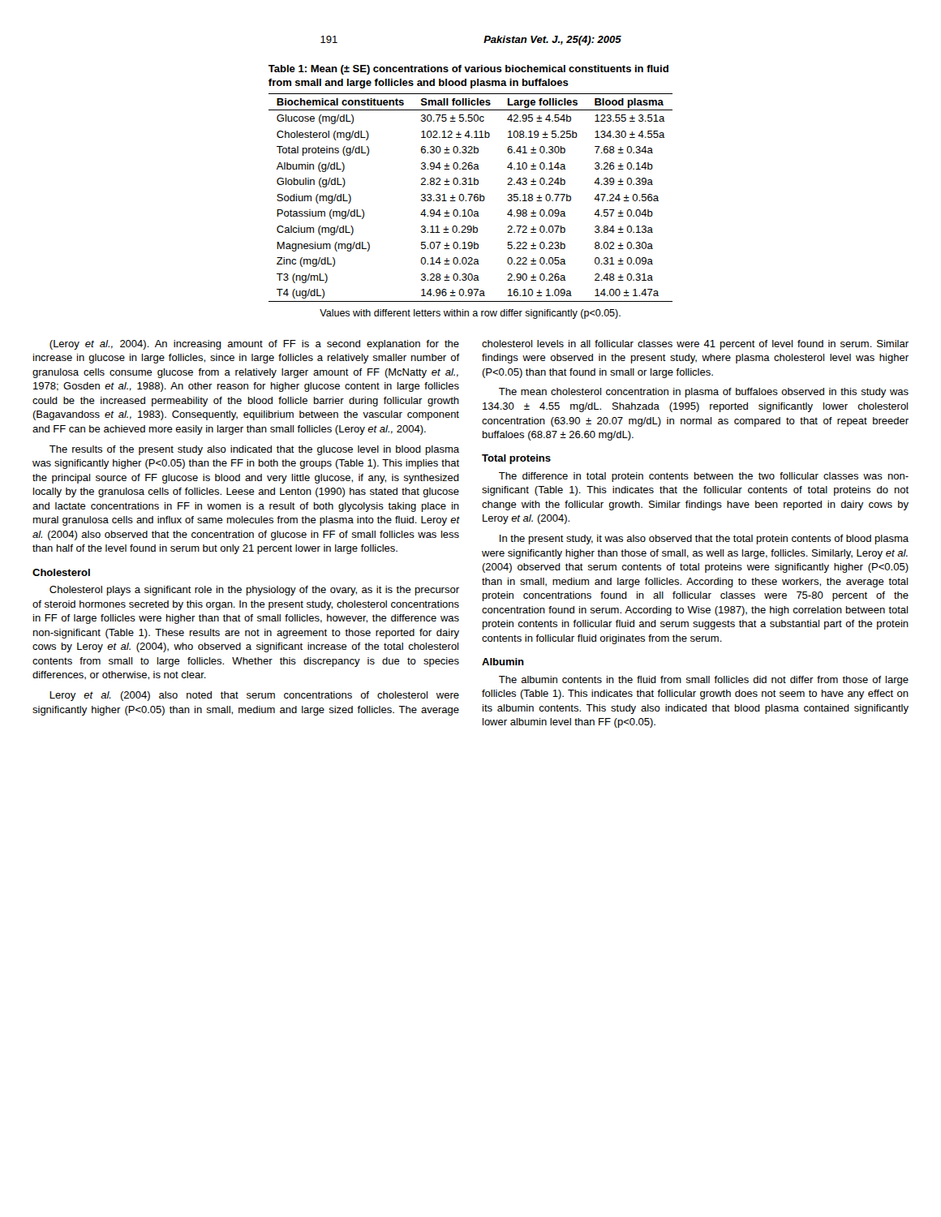191 Pakistan Vet. J., 25(4): 2005
Table 1: Mean (± SE) concentrations of various biochemical constituents in fluid from small and large follicles and blood plasma in buffaloes
| Biochemical constituents | Small follicles | Large follicles | Blood plasma |
| --- | --- | --- | --- |
| Glucose (mg/dL) | 30.75 ± 5.50c | 42.95 ± 4.54b | 123.55 ± 3.51a |
| Cholesterol (mg/dL) | 102.12 ± 4.11b | 108.19 ± 5.25b | 134.30 ± 4.55a |
| Total proteins (g/dL) | 6.30 ± 0.32b | 6.41 ± 0.30b | 7.68 ± 0.34a |
| Albumin (g/dL) | 3.94 ± 0.26a | 4.10 ± 0.14a | 3.26 ± 0.14b |
| Globulin (g/dL) | 2.82 ± 0.31b | 2.43 ± 0.24b | 4.39 ± 0.39a |
| Sodium (mg/dL) | 33.31 ± 0.76b | 35.18 ± 0.77b | 47.24 ± 0.56a |
| Potassium (mg/dL) | 4.94 ± 0.10a | 4.98 ± 0.09a | 4.57 ± 0.04b |
| Calcium (mg/dL) | 3.11 ± 0.29b | 2.72 ± 0.07b | 3.84 ± 0.13a |
| Magnesium (mg/dL) | 5.07 ± 0.19b | 5.22 ± 0.23b | 8.02 ± 0.30a |
| Zinc (mg/dL) | 0.14 ± 0.02a | 0.22 ± 0.05a | 0.31 ± 0.09a |
| T3 (ng/mL) | 3.28 ± 0.30a | 2.90 ± 0.26a | 2.48 ± 0.31a |
| T4 (ug/dL) | 14.96 ± 0.97a | 16.10 ± 1.09a | 14.00 ± 1.47a |
Values with different letters within a row differ significantly (p<0.05).
(Leroy et al., 2004). An increasing amount of FF is a second explanation for the increase in glucose in large follicles, since in large follicles a relatively smaller number of granulosa cells consume glucose from a relatively larger amount of FF (McNatty et al., 1978; Gosden et al., 1988). An other reason for higher glucose content in large follicles could be the increased permeability of the blood follicle barrier during follicular growth (Bagavandoss et al., 1983). Consequently, equilibrium between the vascular component and FF can be achieved more easily in larger than small follicles (Leroy et al., 2004).
The results of the present study also indicated that the glucose level in blood plasma was significantly higher (P<0.05) than the FF in both the groups (Table 1). This implies that the principal source of FF glucose is blood and very little glucose, if any, is synthesized locally by the granulosa cells of follicles. Leese and Lenton (1990) has stated that glucose and lactate concentrations in FF in women is a result of both glycolysis taking place in mural granulosa cells and influx of same molecules from the plasma into the fluid. Leroy et al. (2004) also observed that the concentration of glucose in FF of small follicles was less than half of the level found in serum but only 21 percent lower in large follicles.
Cholesterol
Cholesterol plays a significant role in the physiology of the ovary, as it is the precursor of steroid hormones secreted by this organ. In the present study, cholesterol concentrations in FF of large follicles were higher than that of small follicles, however, the difference was non-significant (Table 1). These results are not in agreement to those reported for dairy cows by Leroy et al. (2004), who observed a significant increase of the total cholesterol contents from small to large follicles. Whether this discrepancy is due to species differences, or otherwise, is not clear.
Leroy et al. (2004) also noted that serum concentrations of cholesterol were significantly higher (P<0.05) than in small, medium and large sized follicles. The average cholesterol levels in all follicular classes were 41 percent of level found in serum. Similar findings were observed in the present study, where plasma cholesterol level was higher (P<0.05) than that found in small or large follicles.
The mean cholesterol concentration in plasma of buffaloes observed in this study was 134.30 ± 4.55 mg/dL. Shahzada (1995) reported significantly lower cholesterol concentration (63.90 ± 20.07 mg/dL) in normal as compared to that of repeat breeder buffaloes (68.87 ± 26.60 mg/dL).
Total proteins
The difference in total protein contents between the two follicular classes was non-significant (Table 1). This indicates that the follicular contents of total proteins do not change with the follicular growth. Similar findings have been reported in dairy cows by Leroy et al. (2004).
In the present study, it was also observed that the total protein contents of blood plasma were significantly higher than those of small, as well as large, follicles. Similarly, Leroy et al. (2004) observed that serum contents of total proteins were significantly higher (P<0.05) than in small, medium and large follicles. According to these workers, the average total protein concentrations found in all follicular classes were 75-80 percent of the concentration found in serum. According to Wise (1987), the high correlation between total protein contents in follicular fluid and serum suggests that a substantial part of the protein contents in follicular fluid originates from the serum.
Albumin
The albumin contents in the fluid from small follicles did not differ from those of large follicles (Table 1). This indicates that follicular growth does not seem to have any effect on its albumin contents. This study also indicated that blood plasma contained significantly lower albumin level than FF (p<0.05).